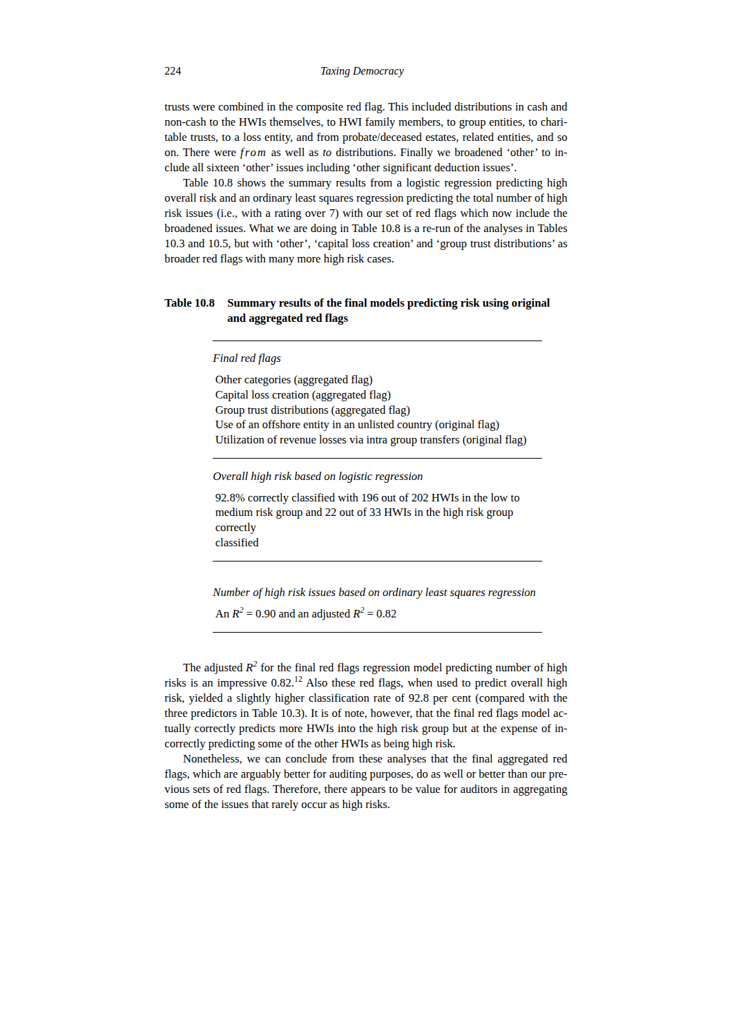224
Taxing Democracy
trusts were combined in the composite red flag. This included distributions in cash and non-cash to the HWIs themselves, to HWI family members, to group entities, to charitable trusts, to a loss entity, and from probate/deceased estates, related entities, and so on. There were from as well as to distributions. Finally we broadened ‘other’ to include all sixteen ‘other’ issues including ‘other significant deduction issues’.
Table 10.8 shows the summary results from a logistic regression predicting high overall risk and an ordinary least squares regression predicting the total number of high risk issues (i.e., with a rating over 7) with our set of red flags which now include the broadened issues. What we are doing in Table 10.8 is a re-run of the analyses in Tables 10.3 and 10.5, but with ‘other’, ‘capital loss creation’ and ‘group trust distributions’ as broader red flags with many more high risk cases.
Table 10.8
Summary results of the final models predicting risk using original and aggregated red flags
Final red flags
Other categories (aggregated flag)
Capital loss creation (aggregated flag)
Group trust distributions (aggregated flag)
Use of an offshore entity in an unlisted country (original flag)
Utilization of revenue losses via intra group transfers (original flag)
Overall high risk based on logistic regression
92.8% correctly classified with 196 out of 202 HWIs in the low to
medium risk group and 22 out of 33 HWIs in the high risk group correctly
classified
Number of high risk issues based on ordinary least squares regression
An R2 = 0.90 and an adjusted R2 = 0.82
The adjusted R2 for the final red flags regression model predicting number of high risks is an impressive 0.82.12 Also these red flags, when used to predict overall high risk, yielded a slightly higher classification rate of 92.8 per cent (compared with the three predictors in Table 10.3). It is of note, however, that the final red flags model actually correctly predicts more HWIs into the high risk group but at the expense of incorrectly predicting some of the other HWIs as being high risk.
Nonetheless, we can conclude from these analyses that the final aggregated red flags, which are arguably better for auditing purposes, do as well or better than our previous sets of red flags. Therefore, there appears to be value for auditors in aggregating some of the issues that rarely occur as high risks.